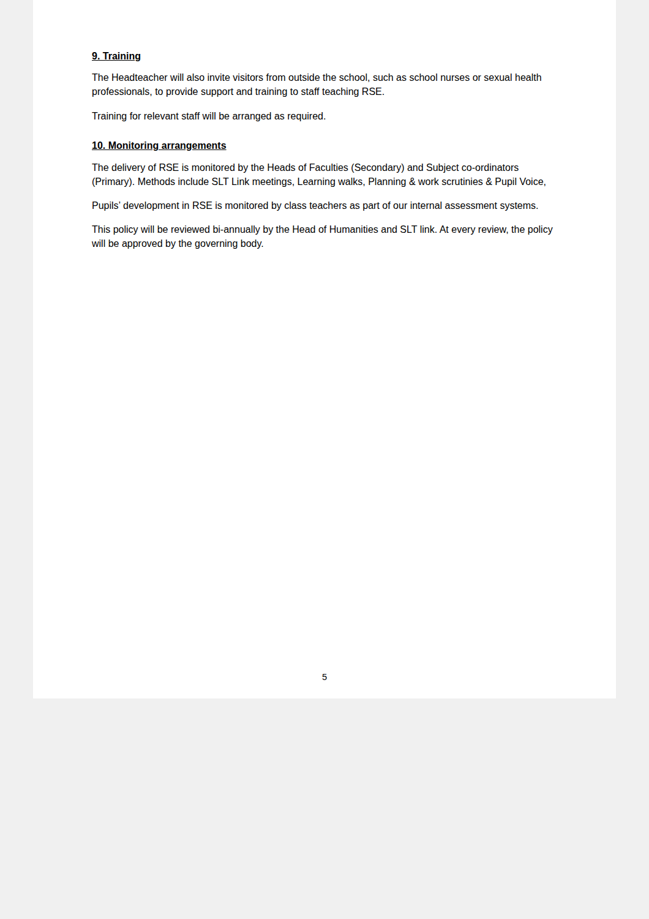9. Training
The Headteacher will also invite visitors from outside the school, such as school nurses or sexual health professionals, to provide support and training to staff teaching RSE.
Training for relevant staff will be arranged as required.
10. Monitoring arrangements
The delivery of RSE is monitored by the Heads of Faculties (Secondary) and Subject co-ordinators (Primary). Methods include SLT Link meetings, Learning walks, Planning & work scrutinies & Pupil Voice,
Pupils’ development in RSE is monitored by class teachers as part of our internal assessment systems.
This policy will be reviewed bi-annually by the Head of Humanities and SLT link. At every review, the policy will be approved by the governing body.
5